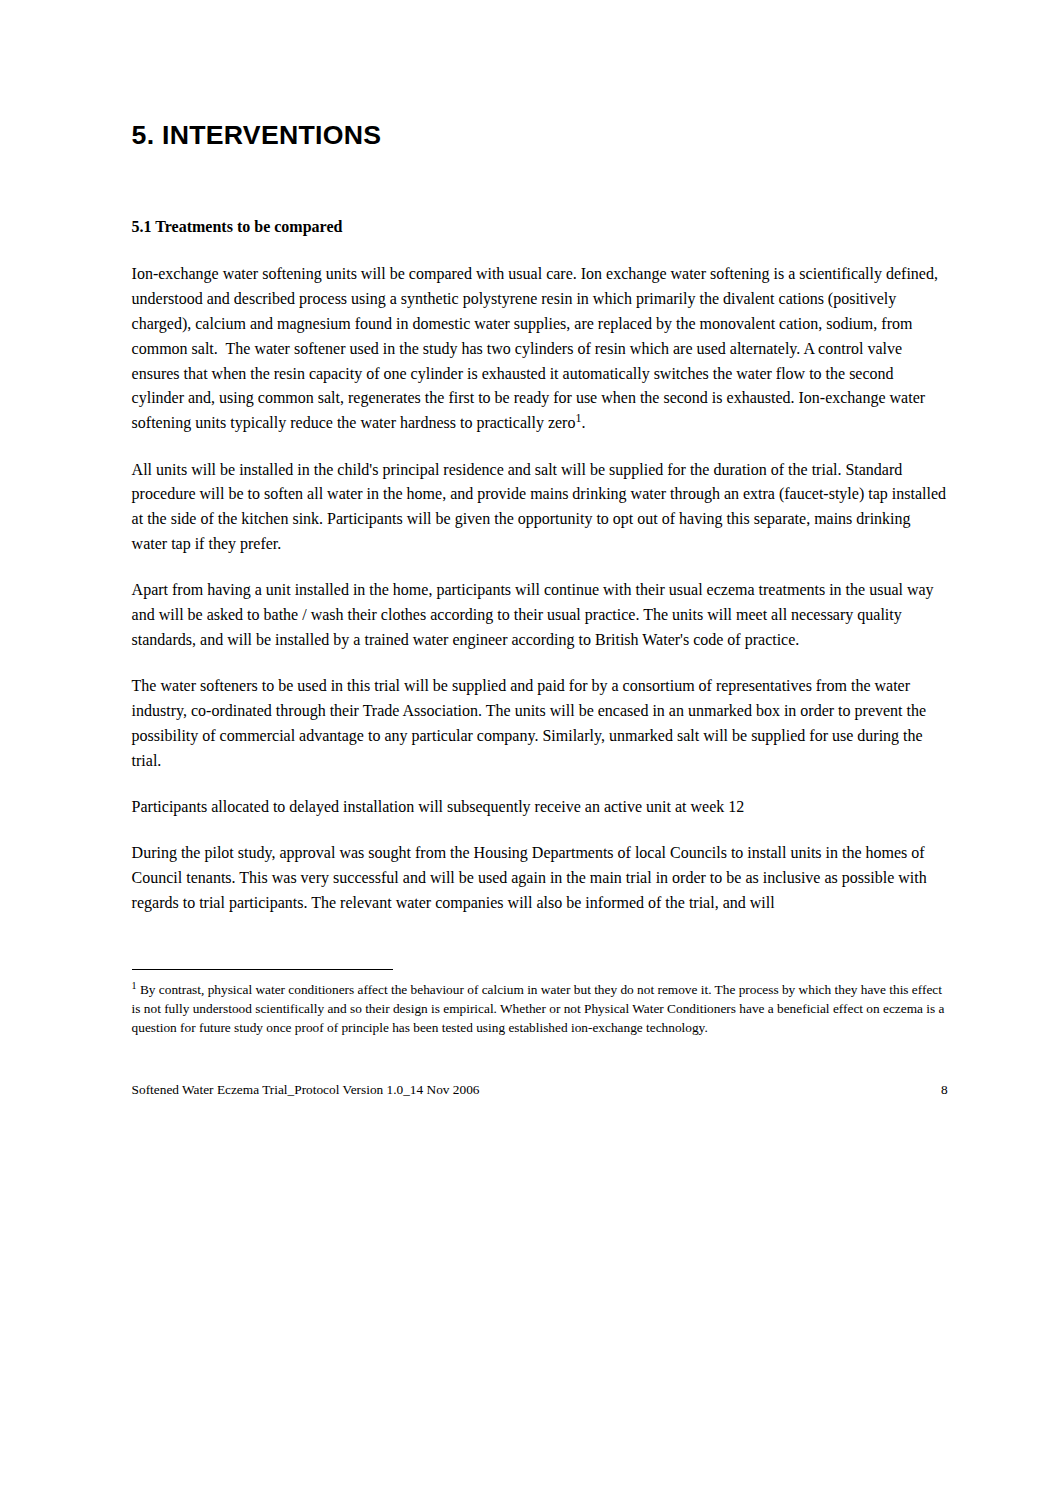5. INTERVENTIONS
5.1 Treatments to be compared
Ion-exchange water softening units will be compared with usual care. Ion exchange water softening is a scientifically defined, understood and described process using a synthetic polystyrene resin in which primarily the divalent cations (positively charged), calcium and magnesium found in domestic water supplies, are replaced by the monovalent cation, sodium, from common salt. The water softener used in the study has two cylinders of resin which are used alternately. A control valve ensures that when the resin capacity of one cylinder is exhausted it automatically switches the water flow to the second cylinder and, using common salt, regenerates the first to be ready for use when the second is exhausted. Ion-exchange water softening units typically reduce the water hardness to practically zero1.
All units will be installed in the child's principal residence and salt will be supplied for the duration of the trial. Standard procedure will be to soften all water in the home, and provide mains drinking water through an extra (faucet-style) tap installed at the side of the kitchen sink. Participants will be given the opportunity to opt out of having this separate, mains drinking water tap if they prefer.
Apart from having a unit installed in the home, participants will continue with their usual eczema treatments in the usual way and will be asked to bathe / wash their clothes according to their usual practice. The units will meet all necessary quality standards, and will be installed by a trained water engineer according to British Water's code of practice.
The water softeners to be used in this trial will be supplied and paid for by a consortium of representatives from the water industry, co-ordinated through their Trade Association. The units will be encased in an unmarked box in order to prevent the possibility of commercial advantage to any particular company. Similarly, unmarked salt will be supplied for use during the trial.
Participants allocated to delayed installation will subsequently receive an active unit at week 12
During the pilot study, approval was sought from the Housing Departments of local Councils to install units in the homes of Council tenants. This was very successful and will be used again in the main trial in order to be as inclusive as possible with regards to trial participants. The relevant water companies will also be informed of the trial, and will
1 By contrast, physical water conditioners affect the behaviour of calcium in water but they do not remove it. The process by which they have this effect is not fully understood scientifically and so their design is empirical. Whether or not Physical Water Conditioners have a beneficial effect on eczema is a question for future study once proof of principle has been tested using established ion-exchange technology.
Softened Water Eczema Trial_Protocol Version 1.0_14 Nov 2006 8